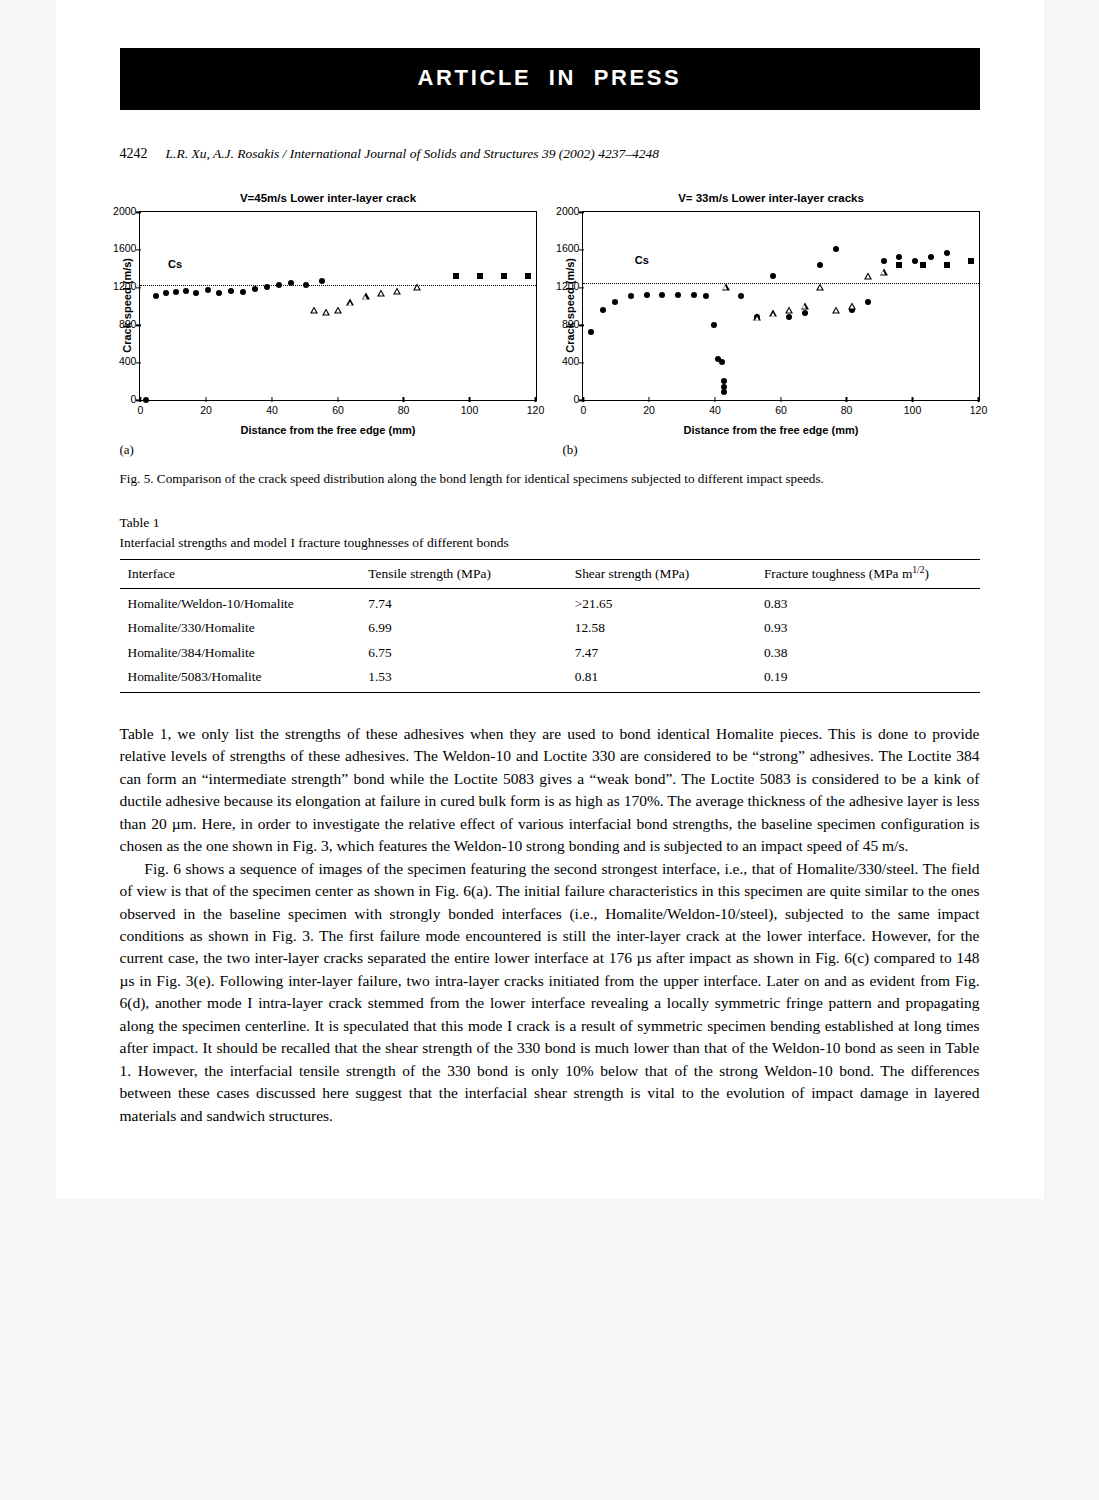ARTICLE IN PRESS
4242 L.R. Xu, A.J. Rosakis / International Journal of Solids and Structures 39 (2002) 4237–4248
V=45m/s Lower inter-layer crack
Crack speed (m/s)
0 400 800 1200 1600 2000 0 20 40 60 80 100 120
Cs
Distance from the free edge (mm)
(a)
V= 33m/s Lower inter-layer cracks
Crack speed (m/s)
0 400 800 1200 1600 2000 0 20 40 60 80 100 120
Cs
Distance from the free edge (mm)
(b)
Fig. 5. Comparison of the crack speed distribution along the bond length for identical specimens subjected to different impact speeds.
Table 1
Interfacial strengths and model I fracture toughnesses of different bonds
| Interface | Tensile strength (MPa) | Shear strength (MPa) | Fracture toughness (MPa m 1/2 ) |
| --- | --- | --- | --- |
| Homalite/Weldon-10/Homalite | 7.74 | >21.65 | 0.83 |
| Homalite/330/Homalite | 6.99 | 12.58 | 0.93 |
| Homalite/384/Homalite | 6.75 | 7.47 | 0.38 |
| Homalite/5083/Homalite | 1.53 | 0.81 | 0.19 |
Table 1, we only list the strengths of these adhesives when they are used to bond identical Homalite pieces. This is done to provide relative levels of strengths of these adhesives. The Weldon-10 and Loctite 330 are considered to be “strong” adhesives. The Loctite 384 can form an “intermediate strength” bond while the Loctite 5083 gives a “weak bond”. The Loctite 5083 is considered to be a kink of ductile adhesive because its elongation at failure in cured bulk form is as high as 170%. The average thickness of the adhesive layer is less than 20 µm. Here, in order to investigate the relative effect of various interfacial bond strengths, the baseline specimen configuration is chosen as the one shown in Fig. 3, which features the Weldon-10 strong bonding and is subjected to an impact speed of 45 m/s.
Fig. 6 shows a sequence of images of the specimen featuring the second strongest interface, i.e., that of Homalite/330/steel. The field of view is that of the specimen center as shown in Fig. 6(a). The initial failure characteristics in this specimen are quite similar to the ones observed in the baseline specimen with strongly bonded interfaces (i.e., Homalite/Weldon-10/steel), subjected to the same impact conditions as shown in Fig. 3. The first failure mode encountered is still the inter-layer crack at the lower interface. However, for the current case, the two inter-layer cracks separated the entire lower interface at 176 µs after impact as shown in Fig. 6(c) compared to 148 µs in Fig. 3(e). Following inter-layer failure, two intra-layer cracks initiated from the upper interface. Later on and as evident from Fig. 6(d), another mode I intra-layer crack stemmed from the lower interface revealing a locally symmetric fringe pattern and propagating along the specimen centerline. It is speculated that this mode I crack is a result of symmetric specimen bending established at long times after impact. It should be recalled that the shear strength of the 330 bond is much lower than that of the Weldon-10 bond as seen in Table 1. However, the interfacial tensile strength of the 330 bond is only 10% below that of the strong Weldon-10 bond. The differences between these cases discussed here suggest that the interfacial shear strength is vital to the evolution of impact damage in layered materials and sandwich structures.